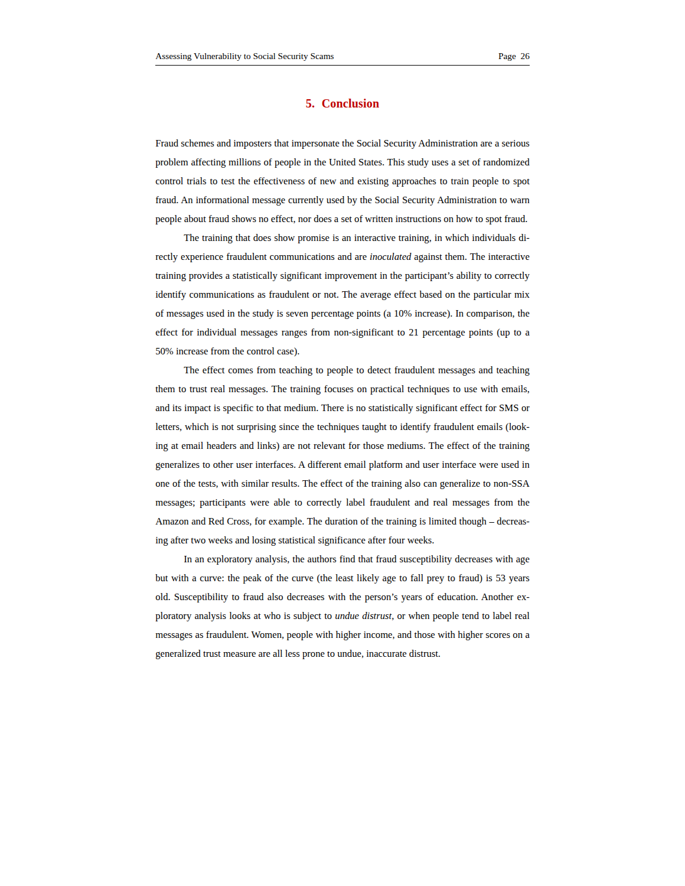Assessing Vulnerability to Social Security Scams Page 26
5. Conclusion
Fraud schemes and imposters that impersonate the Social Security Administration are a serious problem affecting millions of people in the United States. This study uses a set of randomized control trials to test the effectiveness of new and existing approaches to train people to spot fraud. An informational message currently used by the Social Security Administration to warn people about fraud shows no effect, nor does a set of written instructions on how to spot fraud.
The training that does show promise is an interactive training, in which individuals directly experience fraudulent communications and are inoculated against them. The interactive training provides a statistically significant improvement in the participant’s ability to correctly identify communications as fraudulent or not. The average effect based on the particular mix of messages used in the study is seven percentage points (a 10% increase). In comparison, the effect for individual messages ranges from non-significant to 21 percentage points (up to a 50% increase from the control case).
The effect comes from teaching to people to detect fraudulent messages and teaching them to trust real messages. The training focuses on practical techniques to use with emails, and its impact is specific to that medium. There is no statistically significant effect for SMS or letters, which is not surprising since the techniques taught to identify fraudulent emails (looking at email headers and links) are not relevant for those mediums. The effect of the training generalizes to other user interfaces. A different email platform and user interface were used in one of the tests, with similar results. The effect of the training also can generalize to non-SSA messages; participants were able to correctly label fraudulent and real messages from the Amazon and Red Cross, for example. The duration of the training is limited though – decreasing after two weeks and losing statistical significance after four weeks.
In an exploratory analysis, the authors find that fraud susceptibility decreases with age but with a curve: the peak of the curve (the least likely age to fall prey to fraud) is 53 years old. Susceptibility to fraud also decreases with the person’s years of education. Another exploratory analysis looks at who is subject to undue distrust, or when people tend to label real messages as fraudulent. Women, people with higher income, and those with higher scores on a generalized trust measure are all less prone to undue, inaccurate distrust.